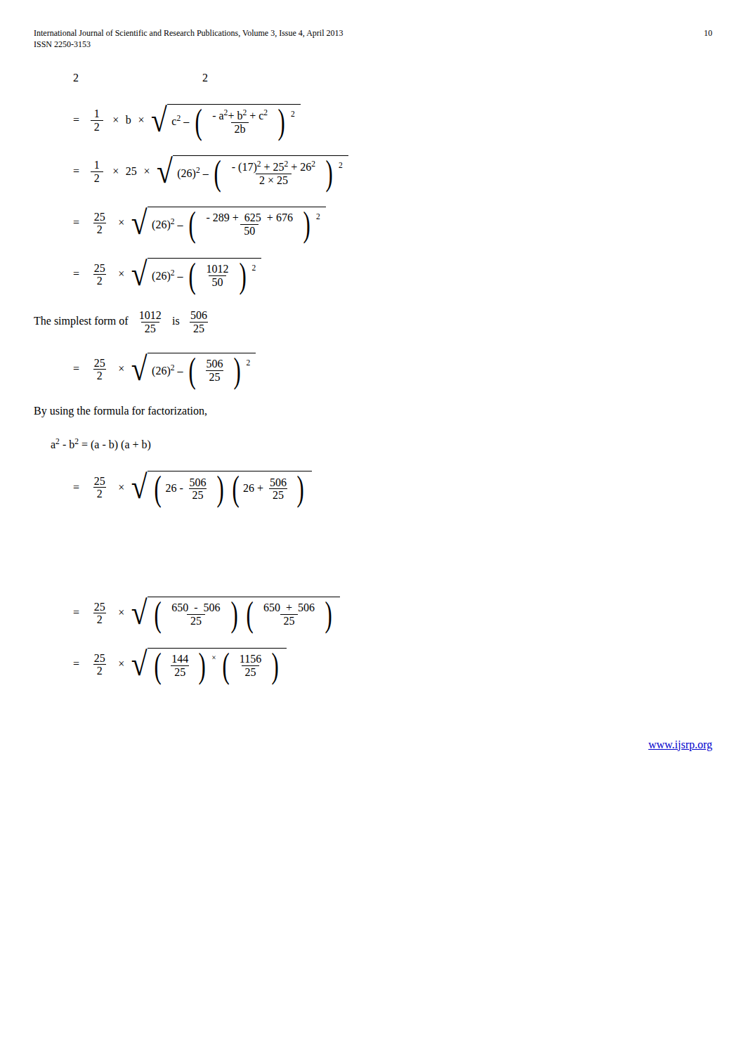International Journal of Scientific and Research Publications, Volume 3, Issue 4, April 2013
ISSN 2250-3153
10
2 2
= 12 × b × √ c2 – ( - a2+ b2 + c22b ) 2
= 12 × 25 × √ (26)2 – ( - (17)2 + 252 + 2622 × 25 ) 2
= 252 × √ (26)2 – ( - 289 + 625 + 67650 ) 2
= 252 × √ (26)2 – ( 101250 ) 2
The simplest form of 101225 is 50625
= 252 × √ (26)2 – ( 50625 ) 2
By using the formula for factorization,
a2 - b2 = (a - b) (a + b)
= 252 × √ ( 26 - 50625 ) ( 26 + 50625 )
= 252 × √ ( 650 - 50625 ) ( 650 + 50625 )
= 252 × √ ( 14425 ) × ( 115625 )
www.ijsrp.org